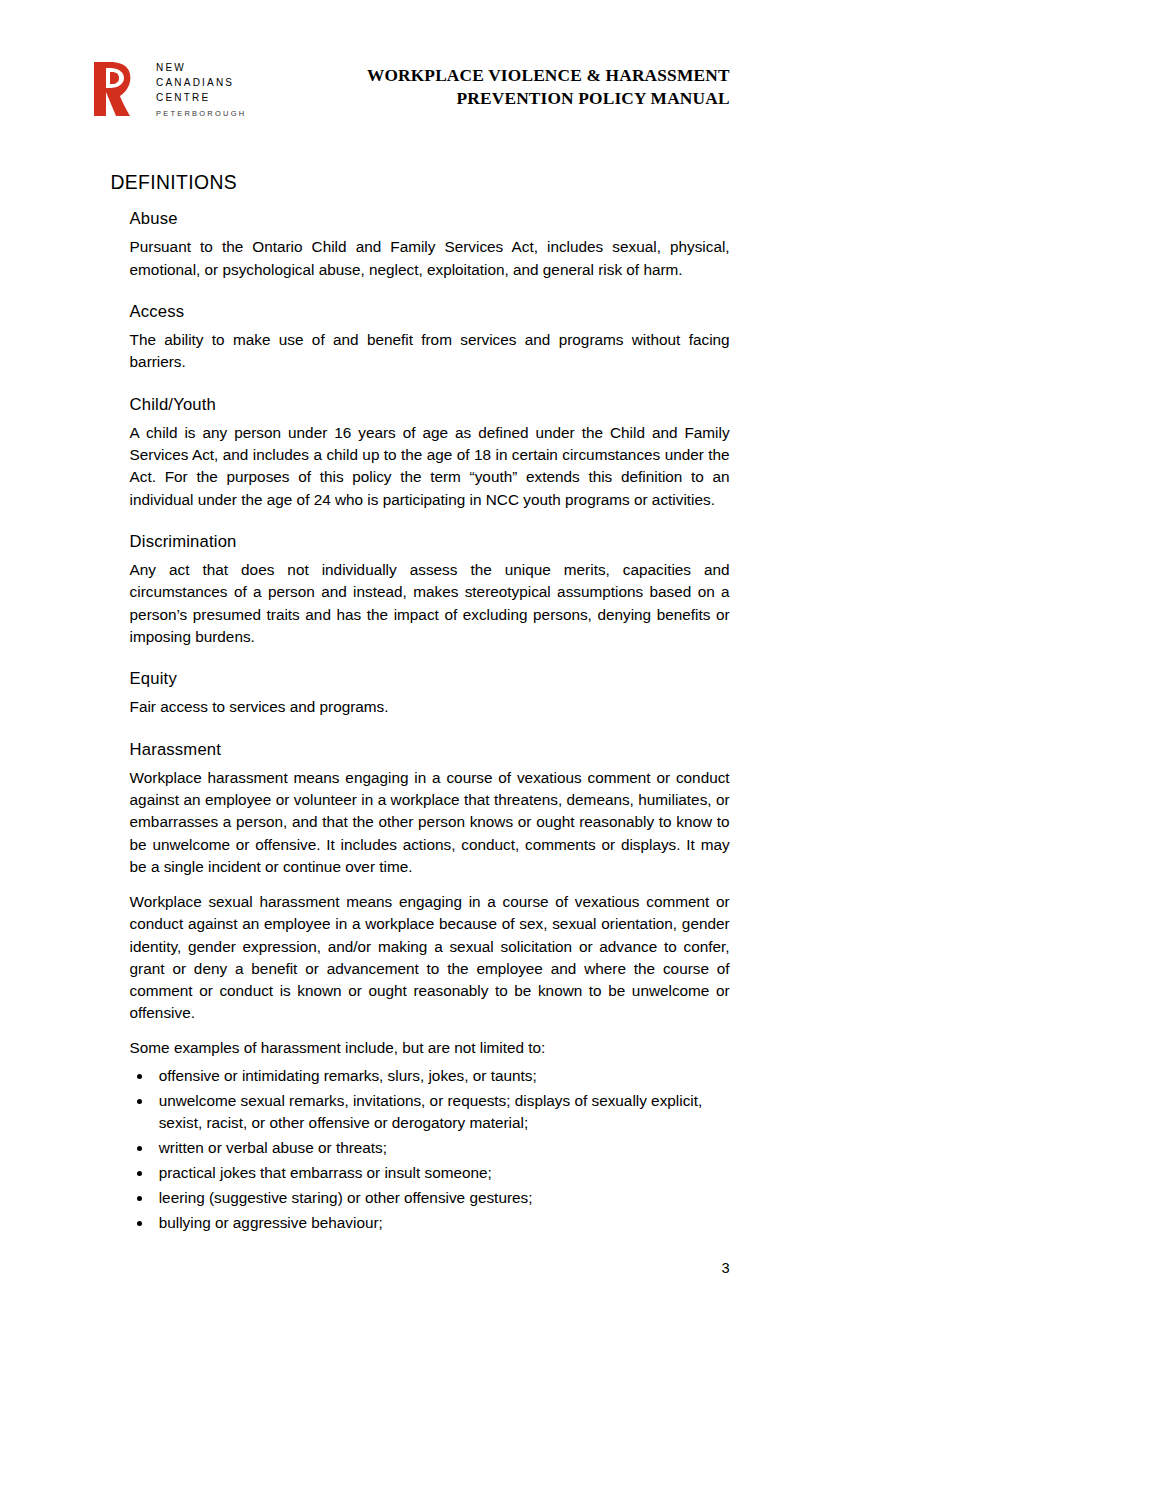NEW
CANADIANS
CENTRE
PETERBOROUGH
WORKPLACE VIOLENCE & HARASSMENT
PREVENTION POLICY MANUAL
DEFINITIONS
Abuse
Pursuant to the Ontario Child and Family Services Act, includes sexual, physical, emotional, or psychological abuse, neglect, exploitation, and general risk of harm.
Access
The ability to make use of and benefit from services and programs without facing barriers.
Child/Youth
A child is any person under 16 years of age as defined under the Child and Family Services Act, and includes a child up to the age of 18 in certain circumstances under the Act. For the purposes of this policy the term “youth” extends this definition to an individual under the age of 24 who is participating in NCC youth programs or activities.
Discrimination
Any act that does not individually assess the unique merits, capacities and circumstances of a person and instead, makes stereotypical assumptions based on a person’s presumed traits and has the impact of excluding persons, denying benefits or imposing burdens.
Equity
Fair access to services and programs.
Harassment
Workplace harassment means engaging in a course of vexatious comment or conduct against an employee or volunteer in a workplace that threatens, demeans, humiliates, or embarrasses a person, and that the other person knows or ought reasonably to know to be unwelcome or offensive. It includes actions, conduct, comments or displays. It may be a single incident or continue over time.
Workplace sexual harassment means engaging in a course of vexatious comment or conduct against an employee in a workplace because of sex, sexual orientation, gender identity, gender expression, and/or making a sexual solicitation or advance to confer, grant or deny a benefit or advancement to the employee and where the course of comment or conduct is known or ought reasonably to be known to be unwelcome or offensive.
Some examples of harassment include, but are not limited to:
offensive or intimidating remarks, slurs, jokes, or taunts;
unwelcome sexual remarks, invitations, or requests; displays of sexually explicit, sexist, racist, or other offensive or derogatory material;
written or verbal abuse or threats;
practical jokes that embarrass or insult someone;
leering (suggestive staring) or other offensive gestures;
bullying or aggressive behaviour;
3